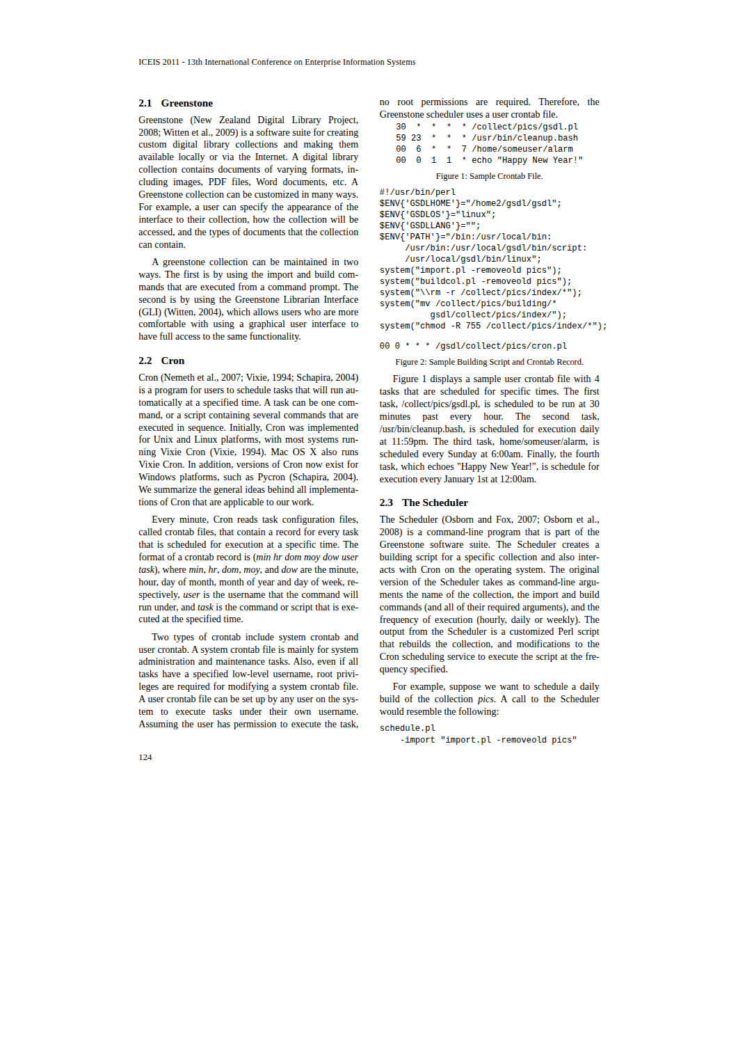ICEIS 2011 - 13th International Conference on Enterprise Information Systems
2.1 Greenstone
Greenstone (New Zealand Digital Library Project, 2008; Witten et al., 2009) is a software suite for creating custom digital library collections and making them available locally or via the Internet. A digital library collection contains documents of varying formats, including images, PDF files, Word documents, etc. A Greenstone collection can be customized in many ways. For example, a user can specify the appearance of the interface to their collection, how the collection will be accessed, and the types of documents that the collection can contain.
A greenstone collection can be maintained in two ways. The first is by using the import and build commands that are executed from a command prompt. The second is by using the Greenstone Librarian Interface (GLI) (Witten, 2004), which allows users who are more comfortable with using a graphical user interface to have full access to the same functionality.
2.2 Cron
Cron (Nemeth et al., 2007; Vixie, 1994; Schapira, 2004) is a program for users to schedule tasks that will run automatically at a specified time. A task can be one command, or a script containing several commands that are executed in sequence. Initially, Cron was implemented for Unix and Linux platforms, with most systems running Vixie Cron (Vixie, 1994). Mac OS X also runs Vixie Cron. In addition, versions of Cron now exist for Windows platforms, such as Pycron (Schapira, 2004). We summarize the general ideas behind all implementations of Cron that are applicable to our work.
Every minute, Cron reads task configuration files, called crontab files, that contain a record for every task that is scheduled for execution at a specific time. The format of a crontab record is (min hr dom moy dow user task), where min, hr, dom, moy, and dow are the minute, hour, day of month, month of year and day of week, respectively, user is the username that the command will run under, and task is the command or script that is executed at the specified time.
Two types of crontab include system crontab and user crontab. A system crontab file is mainly for system administration and maintenance tasks. Also, even if all tasks have a specified low-level username, root privileges are required for modifying a system crontab file. A user crontab file can be set up by any user on the system to execute tasks under their own username. Assuming the user has permission to execute the task, no root permissions are required. Therefore, the Greenstone scheduler uses a user crontab file.
30  *  *  *  * /collect/pics/gsdl.pl
59 23  *  *  * /usr/bin/cleanup.bash
00  6  *  *  7 /home/someuser/alarm
00  0  1  1  * echo "Happy New Year!"
Figure 1: Sample Crontab File.
#!/usr/bin/perl
$ENV{'GSDLHOME'}="/home2/gsdl/gsdl";
$ENV{'GSDLOS'}="linux";
$ENV{'GSDLLANG'}="";
$ENV{'PATH'}="/bin:/usr/local/bin:
     /usr/bin:/usr/local/gsdl/bin/script:
     /usr/local/gsdl/bin/linux";
system("import.pl -removeold pics");
system("buildcol.pl -removeold pics");
system("\\rm -r /collect/pics/index/*");
system("mv /collect/pics/building/*
          gsdl/collect/pics/index/");
system("chmod -R 755 /collect/pics/index/*");
00 0 * * * /gsdl/collect/pics/cron.pl
Figure 2: Sample Building Script and Crontab Record.
Figure 1 displays a sample user crontab file with 4 tasks that are scheduled for specific times. The first task, /collect/pics/gsdl.pl, is scheduled to be run at 30 minutes past every hour. The second task, /usr/bin/cleanup.bash, is scheduled for execution daily at 11:59pm. The third task, home/someuser/alarm, is scheduled every Sunday at 6:00am. Finally, the fourth task, which echoes "Happy New Year!", is schedule for execution every January 1st at 12:00am.
2.3 The Scheduler
The Scheduler (Osborn and Fox, 2007; Osborn et al., 2008) is a command-line program that is part of the Greenstone software suite. The Scheduler creates a building script for a specific collection and also interacts with Cron on the operating system. The original version of the Scheduler takes as command-line arguments the name of the collection, the import and build commands (and all of their required arguments), and the frequency of execution (hourly, daily or weekly). The output from the Scheduler is a customized Perl script that rebuilds the collection, and modifications to the Cron scheduling service to execute the script at the frequency specified.
For example, suppose we want to schedule a daily build of the collection pics. A call to the Scheduler would resemble the following:
schedule.pl
    -import "import.pl -removeold pics"
124